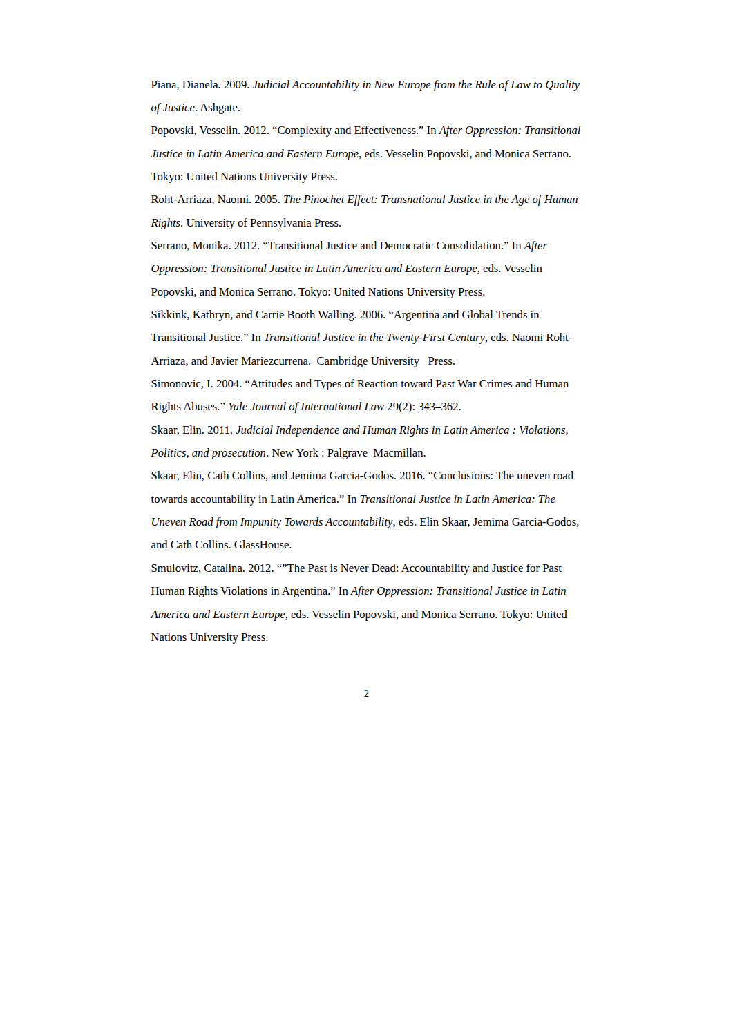Piana, Dianela. 2009. Judicial Accountability in New Europe from the Rule of Law to Quality of Justice. Ashgate.
Popovski, Vesselin. 2012. “Complexity and Effectiveness.” In After Oppression: Transitional Justice in Latin America and Eastern Europe, eds. Vesselin Popovski, and Monica Serrano. Tokyo: United Nations University Press.
Roht-Arriaza, Naomi. 2005. The Pinochet Effect: Transnational Justice in the Age of Human Rights. University of Pennsylvania Press.
Serrano, Monika. 2012. “Transitional Justice and Democratic Consolidation.” In After Oppression: Transitional Justice in Latin America and Eastern Europe, eds. Vesselin Popovski, and Monica Serrano. Tokyo: United Nations University Press.
Sikkink, Kathryn, and Carrie Booth Walling. 2006. “Argentina and Global Trends in Transitional Justice.” In Transitional Justice in the Twenty-First Century, eds. Naomi Roht-Arriaza, and Javier Mariezcurrena. Cambridge University Press.
Simonovic, I. 2004. “Attitudes and Types of Reaction toward Past War Crimes and Human Rights Abuses.” Yale Journal of International Law 29(2): 343–362.
Skaar, Elin. 2011. Judicial Independence and Human Rights in Latin America : Violations, Politics, and prosecution. New York : Palgrave Macmillan.
Skaar, Elin, Cath Collins, and Jemima Garcia-Godos. 2016. “Conclusions: The uneven road towards accountability in Latin America.” In Transitional Justice in Latin America: The Uneven Road from Impunity Towards Accountability, eds. Elin Skaar, Jemima Garcia-Godos, and Cath Collins. GlassHouse.
Smulovitz, Catalina. 2012. “”The Past is Never Dead: Accountability and Justice for Past Human Rights Violations in Argentina.” In After Oppression: Transitional Justice in Latin America and Eastern Europe, eds. Vesselin Popovski, and Monica Serrano. Tokyo: United Nations University Press.
2